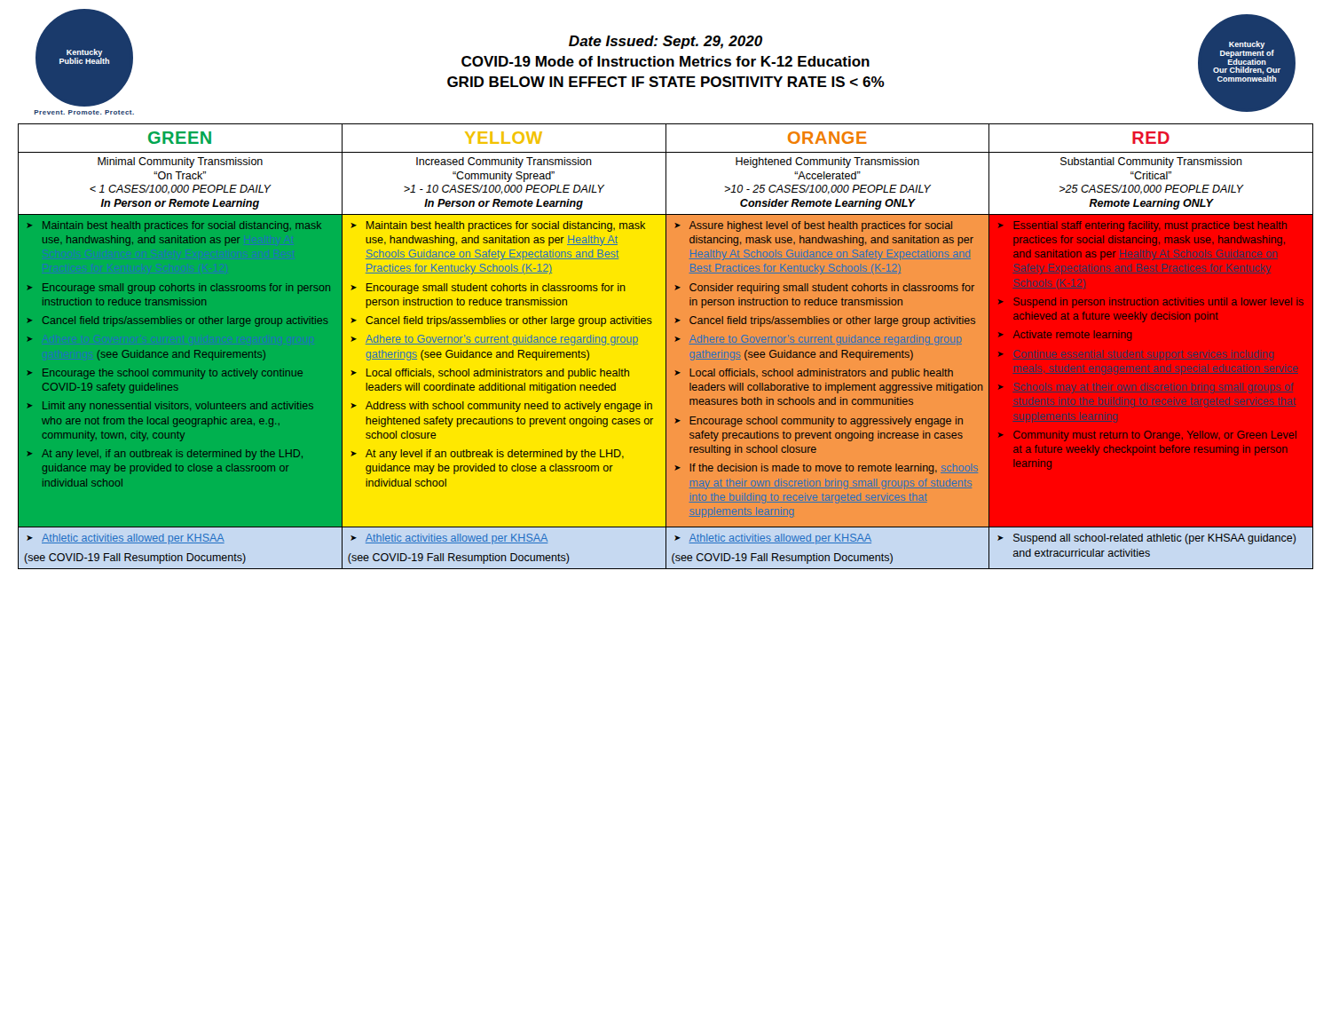Kentucky
Public Health
Prevent. Promote. Protect.
Date Issued: Sept. 29, 2020
COVID-19 Mode of Instruction Metrics for K-12 Education
GRID BELOW IN EFFECT IF STATE POSITIVITY RATE IS < 6%
Kentucky Department of Education
Our Children, Our Commonwealth
| GREEN | YELLOW | ORANGE | RED |
| --- | --- | --- | --- |
| Minimal Community Transmission “On Track” < 1 CASES/100,000 PEOPLE DAILY In Person or Remote Learning | Increased Community Transmission “Community Spread” >1 - 10 CASES/100,000 PEOPLE DAILY In Person or Remote Learning | Heightened Community Transmission “Accelerated” >10 - 25 CASES/100,000 PEOPLE DAILY Consider Remote Learning ONLY | Substantial Community Transmission “Critical” >25 CASES/100,000 PEOPLE DAILY Remote Learning ONLY |
| Maintain best health practices for social distancing, mask use, handwashing, and sanitation as per Healthy At Schools Guidance on Safety Expectations and Best Practices for Kentucky Schools (K-12) Encourage small group cohorts in classrooms for in person instruction to reduce transmission Cancel field trips/assemblies or other large group activities Adhere to Governor’s current guidance regarding group gatherings (see Guidance and Requirements) Encourage the school community to actively continue COVID-19 safety guidelines Limit any nonessential visitors, volunteers and activities who are not from the local geographic area, e.g., community, town, city, county At any level, if an outbreak is determined by the LHD, guidance may be provided to close a classroom or individual school | Maintain best health practices for social distancing, mask use, handwashing, and sanitation as per Healthy At Schools Guidance on Safety Expectations and Best Practices for Kentucky Schools (K-12) Encourage small student cohorts in classrooms for in person instruction to reduce transmission Cancel field trips/assemblies or other large group activities Adhere to Governor’s current guidance regarding group gatherings (see Guidance and Requirements) Local officials, school administrators and public health leaders will coordinate additional mitigation needed Address with school community need to actively engage in heightened safety precautions to prevent ongoing cases or school closure At any level if an outbreak is determined by the LHD, guidance may be provided to close a classroom or individual school | Assure highest level of best health practices for social distancing, mask use, handwashing, and sanitation as per Healthy At Schools Guidance on Safety Expectations and Best Practices for Kentucky Schools (K-12) Consider requiring small student cohorts in classrooms for in person instruction to reduce transmission Cancel field trips/assemblies or other large group activities Adhere to Governor’s current guidance regarding group gatherings (see Guidance and Requirements) Local officials, school administrators and public health leaders will collaborative to implement aggressive mitigation measures both in schools and in communities Encourage school community to aggressively engage in safety precautions to prevent ongoing increase in cases resulting in school closure If the decision is made to move to remote learning, schools may at their own discretion bring small groups of students into the building to receive targeted services that supplements learning | Essential staff entering facility, must practice best health practices for social distancing, mask use, handwashing, and sanitation as per Healthy At Schools Guidance on Safety Expectations and Best Practices for Kentucky Schools (K-12) Suspend in person instruction activities until a lower level is achieved at a future weekly decision point Activate remote learning Continue essential student support services including meals, student engagement and special education service Schools may at their own discretion bring small groups of students into the building to receive targeted services that supplements learning Community must return to Orange, Yellow, or Green Level at a future weekly checkpoint before resuming in person learning |
| Athletic activities allowed per KHSAA (see COVID-19 Fall Resumption Documents) | Athletic activities allowed per KHSAA (see COVID-19 Fall Resumption Documents) | Athletic activities allowed per KHSAA (see COVID-19 Fall Resumption Documents) | Suspend all school-related athletic (per KHSAA guidance) and extracurricular activities |